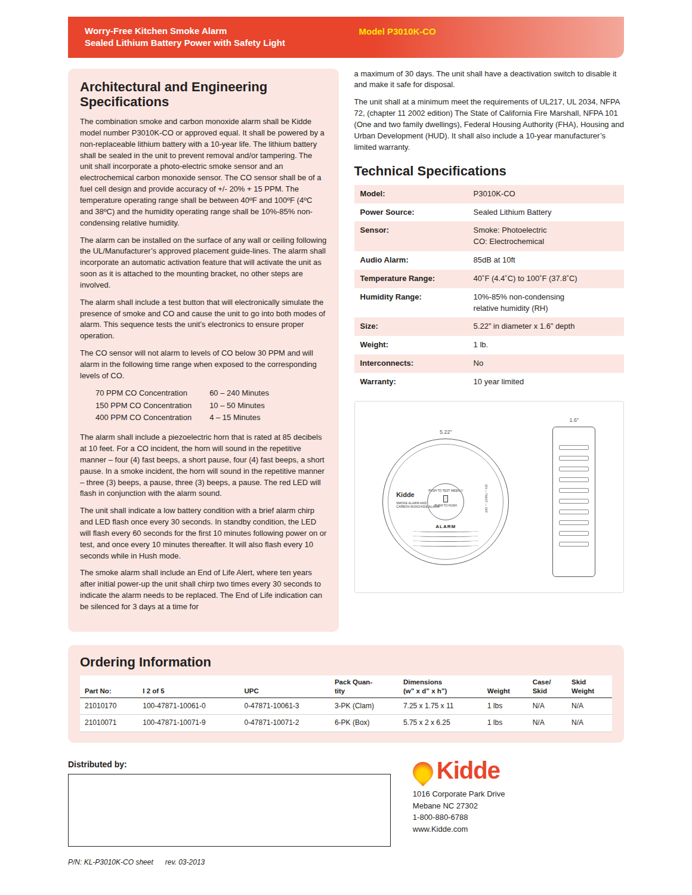Worry-Free Kitchen Smoke Alarm
Sealed Lithium Battery Power with Safety Light Model P3010K-CO
Architectural and Engineering Specifications
The combination smoke and carbon monoxide alarm shall be Kidde model number P3010K-CO or approved equal. It shall be powered by a non-replaceable lithium battery with a 10-year life. The lithium battery shall be sealed in the unit to prevent removal and/or tampering. The unit shall incorporate a photo-electric smoke sensor and an electrochemical carbon monoxide sensor. The CO sensor shall be of a fuel cell design and provide accuracy of +/- 20% + 15 PPM. The temperature operating range shall be between 40ºF and 100ºF (4ºC and 38ºC) and the humidity operating range shall be 10%-85% non-condensing relative humidity.
The alarm can be installed on the surface of any wall or ceiling following the UL/Manufacturer’s approved placement guide-lines. The alarm shall incorporate an automatic activation feature that will activate the unit as soon as it is attached to the mounting bracket, no other steps are involved.
The alarm shall include a test button that will electronically simulate the presence of smoke and CO and cause the unit to go into both modes of alarm. This sequence tests the unit’s electronics to ensure proper operation.
The CO sensor will not alarm to levels of CO below 30 PPM and will alarm in the following time range when exposed to the corresponding levels of CO.
| 70 PPM CO Concentration | 60 – 240 Minutes |
| 150 PPM CO Concentration | 10 – 50 Minutes |
| 400 PPM CO Concentration | 4 – 15 Minutes |
The alarm shall include a piezoelectric horn that is rated at 85 decibels at 10 feet. For a CO incident, the horn will sound in the repetitive manner – four (4) fast beeps, a short pause, four (4) fast beeps, a short pause. In a smoke incident, the horn will sound in the repetitive manner – three (3) beeps, a pause, three (3) beeps, a pause. The red LED will flash in conjunction with the alarm sound.
The unit shall indicate a low battery condition with a brief alarm chirp and LED flash once every 30 seconds. In standby condition, the LED will flash every 60 seconds for the first 10 minutes following power on or test, and once every 10 minutes thereafter. It will also flash every 10 seconds while in Hush mode.
The smoke alarm shall include an End of Life Alert, where ten years after initial power-up the unit shall chirp two times every 30 seconds to indicate the alarm needs to be replaced. The End of Life indication can be silenced for 3 days at a time for
a maximum of 30 days. The unit shall have a deactivation switch to disable it and make it safe for disposal.
The unit shall at a minimum meet the requirements of UL217, UL 2034, NFPA 72, (chapter 11 2002 edition) The State of California Fire Marshall, NFPA 101 (One and two family dwellings), Federal Housing Authority (FHA), Housing and Urban Development (HUD). It shall also include a 10-year manufacturer’s limited warranty.
Technical Specifications
| Model: | P3010K-CO |
| Power Source: | Sealed Lithium Battery |
| Sensor: | Smoke: Photoelectric CO: Electrochemical |
| Audio Alarm: | 85dB at 10ft |
| Temperature Range: | 40˚F (4.4˚C) to 100˚F (37.8˚C) |
| Humidity Range: | 10%-85% non-condensing relative humidity (RH) |
| Size: | 5.22” in diameter x 1.6” depth |
| Weight: | 1 lb. |
| Interconnects: | No |
| Warranty: | 10 year limited |
5.22”
Kidde SMOKE ALARM AND
CARBON MONOXIDE ALARM
PUSH TO TEST WEEKLY PUSH TO HUSH
ON — TWIST — OFF
ALARM
1.6”
Ordering Information
| Part No: | I 2 of 5 | UPC | Pack Quan- tity | Dimensions (w” x d” x h”) | Weight | Case/ Skid | Skid Weight |
| --- | --- | --- | --- | --- | --- | --- | --- |
| 21010170 | 100-47871-10061-0 | 0-47871-10061-3 | 3-PK (Clam) | 7.25 x 1.75 x 11 | 1 lbs | N/A | N/A |
| 21010071 | 100-47871-10071-9 | 0-47871-10071-2 | 6-PK (Box) | 5.75 x 2 x 6.25 | 1 lbs | N/A | N/A |
Distributed by:
P/N: KL-P3010K-CO sheet rev. 03-2013
Kidde
1016 Corporate Park Drive
Mebane NC 27302
1-800-880-6788
www.Kidde.com